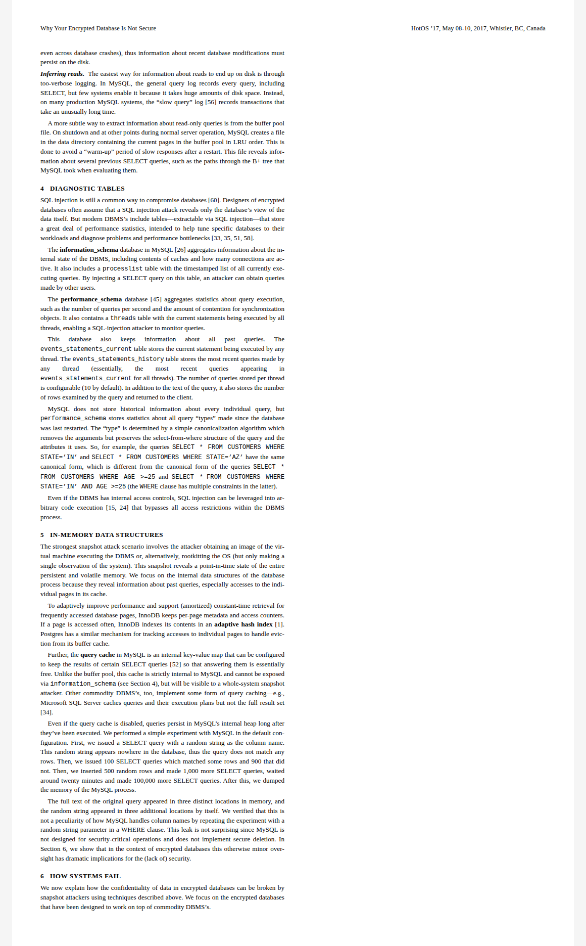Why Your Encrypted Database Is Not Secure
HotOS ’17, May 08-10, 2017, Whistler, BC, Canada
even across database crashes), thus information about recent database modifications must persist on the disk.
Inferring reads. The easiest way for information about reads to end up on disk is through too-verbose logging. In MySQL, the general query log records every query, including SELECT, but few systems enable it because it takes huge amounts of disk space. Instead, on many production MySQL systems, the “slow query” log [56] records transactions that take an unusually long time.
A more subtle way to extract information about read-only queries is from the buffer pool file. On shutdown and at other points during normal server operation, MySQL creates a file in the data directory containing the current pages in the buffer pool in LRU order. This is done to avoid a “warm-up” period of slow responses after a restart. This file reveals information about several previous SELECT queries, such as the paths through the B+ tree that MySQL took when evaluating them.
4 DIAGNOSTIC TABLES
SQL injection is still a common way to compromise databases [60]. Designers of encrypted databases often assume that a SQL injection attack reveals only the database’s view of the data itself. But modern DBMS’s include tables—extractable via SQL injection—that store a great deal of performance statistics, intended to help tune specific databases to their workloads and diagnose problems and performance bottlenecks [33, 35, 51, 58].
The information_schema database in MySQL [26] aggregates information about the internal state of the DBMS, including contents of caches and how many connections are active. It also includes a processlist table with the timestamped list of all currently executing queries. By injecting a SELECT query on this table, an attacker can obtain queries made by other users.
The performance_schema database [45] aggregates statistics about query execution, such as the number of queries per second and the amount of contention for synchronization objects. It also contains a threads table with the current statements being executed by all threads, enabling a SQL-injection attacker to monitor queries.
This database also keeps information about all past queries. The events_statements_current table stores the current statement being executed by any thread. The events_statements_history table stores the most recent queries made by any thread (essentially, the most recent queries appearing in events_statements_current for all threads). The number of queries stored per thread is configurable (10 by default). In addition to the text of the query, it also stores the number of rows examined by the query and returned to the client.
MySQL does not store historical information about every individual query, but performance_schema stores statistics about all query “types” made since the database was last restarted. The “type” is determined by a simple canonicalization algorithm which removes the arguments but preserves the select-from-where structure of the query and the attributes it uses. So, for example, the queries SELECT * FROM CUSTOMERS WHERE STATE=’IN’ and SELECT * FROM CUSTOMERS WHERE STATE=’AZ’ have the same canonical form, which is different from the canonical form of the queries SELECT * FROM CUSTOMERS WHERE AGE >=25 and SELECT * FROM CUSTOMERS WHERE STATE=’IN’ AND AGE >=25 (the WHERE clause has multiple constraints in the latter).
Even if the DBMS has internal access controls, SQL injection can be leveraged into arbitrary code execution [15, 24] that bypasses all access restrictions within the DBMS process.
5 IN-MEMORY DATA STRUCTURES
The strongest snapshot attack scenario involves the attacker obtaining an image of the virtual machine executing the DBMS or, alternatively, rootkitting the OS (but only making a single observation of the system). This snapshot reveals a point-in-time state of the entire persistent and volatile memory. We focus on the internal data structures of the database process because they reveal information about past queries, especially accesses to the individual pages in its cache.
To adaptively improve performance and support (amortized) constant-time retrieval for frequently accessed database pages, InnoDB keeps per-page metadata and access counters. If a page is accessed often, InnoDB indexes its contents in an adaptive hash index [1]. Postgres has a similar mechanism for tracking accesses to individual pages to handle eviction from its buffer cache.
Further, the query cache in MySQL is an internal key-value map that can be configured to keep the results of certain SELECT queries [52] so that answering them is essentially free. Unlike the buffer pool, this cache is strictly internal to MySQL and cannot be exposed via information_schema (see Section 4), but will be visible to a whole-system snapshot attacker. Other commodity DBMS’s, too, implement some form of query caching—e.g., Microsoft SQL Server caches queries and their execution plans but not the full result set [34].
Even if the query cache is disabled, queries persist in MySQL’s internal heap long after they’ve been executed. We performed a simple experiment with MySQL in the default configuration. First, we issued a SELECT query with a random string as the column name. This random string appears nowhere in the database, thus the query does not match any rows. Then, we issued 100 SELECT queries which matched some rows and 900 that did not. Then, we inserted 500 random rows and made 1,000 more SELECT queries, waited around twenty minutes and made 100,000 more SELECT queries. After this, we dumped the memory of the MySQL process.
The full text of the original query appeared in three distinct locations in memory, and the random string appeared in three additional locations by itself. We verified that this is not a peculiarity of how MySQL handles column names by repeating the experiment with a random string parameter in a WHERE clause. This leak is not surprising since MySQL is not designed for security-critical operations and does not implement secure deletion. In Section 6, we show that in the context of encrypted databases this otherwise minor oversight has dramatic implications for the (lack of) security.
6 HOW SYSTEMS FAIL
We now explain how the confidentiality of data in encrypted databases can be broken by snapshot attackers using techniques described above. We focus on the encrypted databases that have been designed to work on top of commodity DBMS’s.